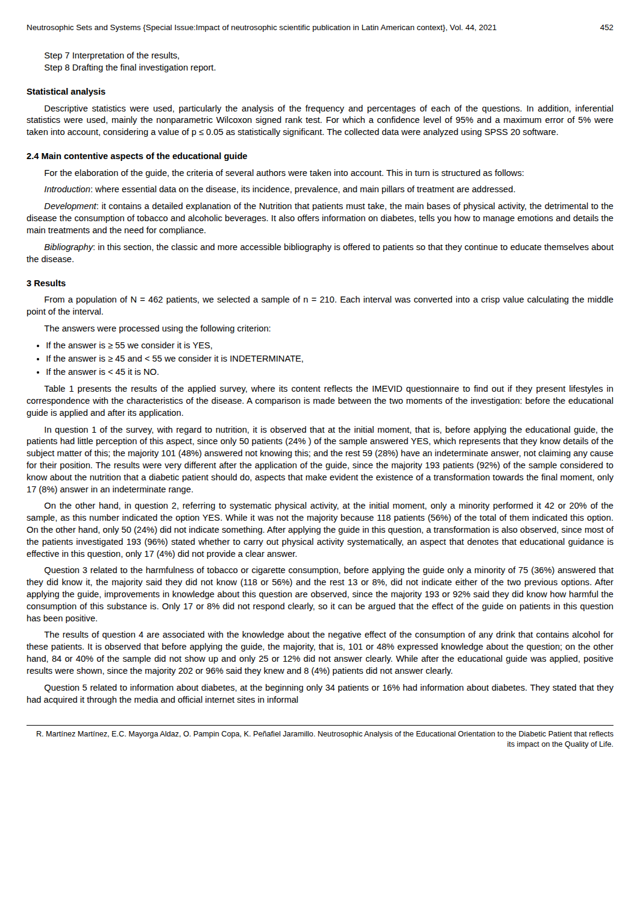452 Neutrosophic Sets and Systems {Special Issue:Impact of neutrosophic scientific publication in Latin American context}, Vol. 44, 2021
Step 7 Interpretation of the results,
Step 8 Drafting the final investigation report.
Statistical analysis
Descriptive statistics were used, particularly the analysis of the frequency and percentages of each of the questions. In addition, inferential statistics were used, mainly the nonparametric Wilcoxon signed rank test. For which a confidence level of 95% and a maximum error of 5% were taken into account, considering a value of p ≤ 0.05 as statistically significant. The collected data were analyzed using SPSS 20 software.
2.4 Main contentive aspects of the educational guide
For the elaboration of the guide, the criteria of several authors were taken into account. This in turn is structured as follows:
Introduction: where essential data on the disease, its incidence, prevalence, and main pillars of treatment are addressed.
Development: it contains a detailed explanation of the Nutrition that patients must take, the main bases of physical activity, the detrimental to the disease the consumption of tobacco and alcoholic beverages. It also offers information on diabetes, tells you how to manage emotions and details the main treatments and the need for compliance.
Bibliography: in this section, the classic and more accessible bibliography is offered to patients so that they continue to educate themselves about the disease.
3 Results
From a population of N = 462 patients, we selected a sample of n = 210. Each interval was converted into a crisp value calculating the middle point of the interval.
The answers were processed using the following criterion:
If the answer is ≥ 55 we consider it is YES,
If the answer is ≥ 45 and < 55 we consider it is INDETERMINATE,
If the answer is < 45 it is NO.
Table 1 presents the results of the applied survey, where its content reflects the IMEVID questionnaire to find out if they present lifestyles in correspondence with the characteristics of the disease. A comparison is made between the two moments of the investigation: before the educational guide is applied and after its application.
In question 1 of the survey, with regard to nutrition, it is observed that at the initial moment, that is, before applying the educational guide, the patients had little perception of this aspect, since only 50 patients (24% ) of the sample answered YES, which represents that they know details of the subject matter of this; the majority 101 (48%) answered not knowing this; and the rest 59 (28%) have an indeterminate answer, not claiming any cause for their position. The results were very different after the application of the guide, since the majority 193 patients (92%) of the sample considered to know about the nutrition that a diabetic patient should do, aspects that make evident the existence of a transformation towards the final moment, only 17 (8%) answer in an indeterminate range.
On the other hand, in question 2, referring to systematic physical activity, at the initial moment, only a minority performed it 42 or 20% of the sample, as this number indicated the option YES. While it was not the majority because 118 patients (56%) of the total of them indicated this option. On the other hand, only 50 (24%) did not indicate something. After applying the guide in this question, a transformation is also observed, since most of the patients investigated 193 (96%) stated whether to carry out physical activity systematically, an aspect that denotes that educational guidance is effective in this question, only 17 (4%) did not provide a clear answer.
Question 3 related to the harmfulness of tobacco or cigarette consumption, before applying the guide only a minority of 75 (36%) answered that they did know it, the majority said they did not know (118 or 56%) and the rest 13 or 8%, did not indicate either of the two previous options. After applying the guide, improvements in knowledge about this question are observed, since the majority 193 or 92% said they did know how harmful the consumption of this substance is. Only 17 or 8% did not respond clearly, so it can be argued that the effect of the guide on patients in this question has been positive.
The results of question 4 are associated with the knowledge about the negative effect of the consumption of any drink that contains alcohol for these patients. It is observed that before applying the guide, the majority, that is, 101 or 48% expressed knowledge about the question; on the other hand, 84 or 40% of the sample did not show up and only 25 or 12% did not answer clearly. While after the educational guide was applied, positive results were shown, since the majority 202 or 96% said they knew and 8 (4%) patients did not answer clearly.
Question 5 related to information about diabetes, at the beginning only 34 patients or 16% had information about diabetes. They stated that they had acquired it through the media and official internet sites in informal
R. Martínez Martínez, E.C. Mayorga Aldaz, O. Pampin Copa, K. Peñafiel Jaramillo. Neutrosophic Analysis of the Educational Orientation to the Diabetic Patient that reflects its impact on the Quality of Life.